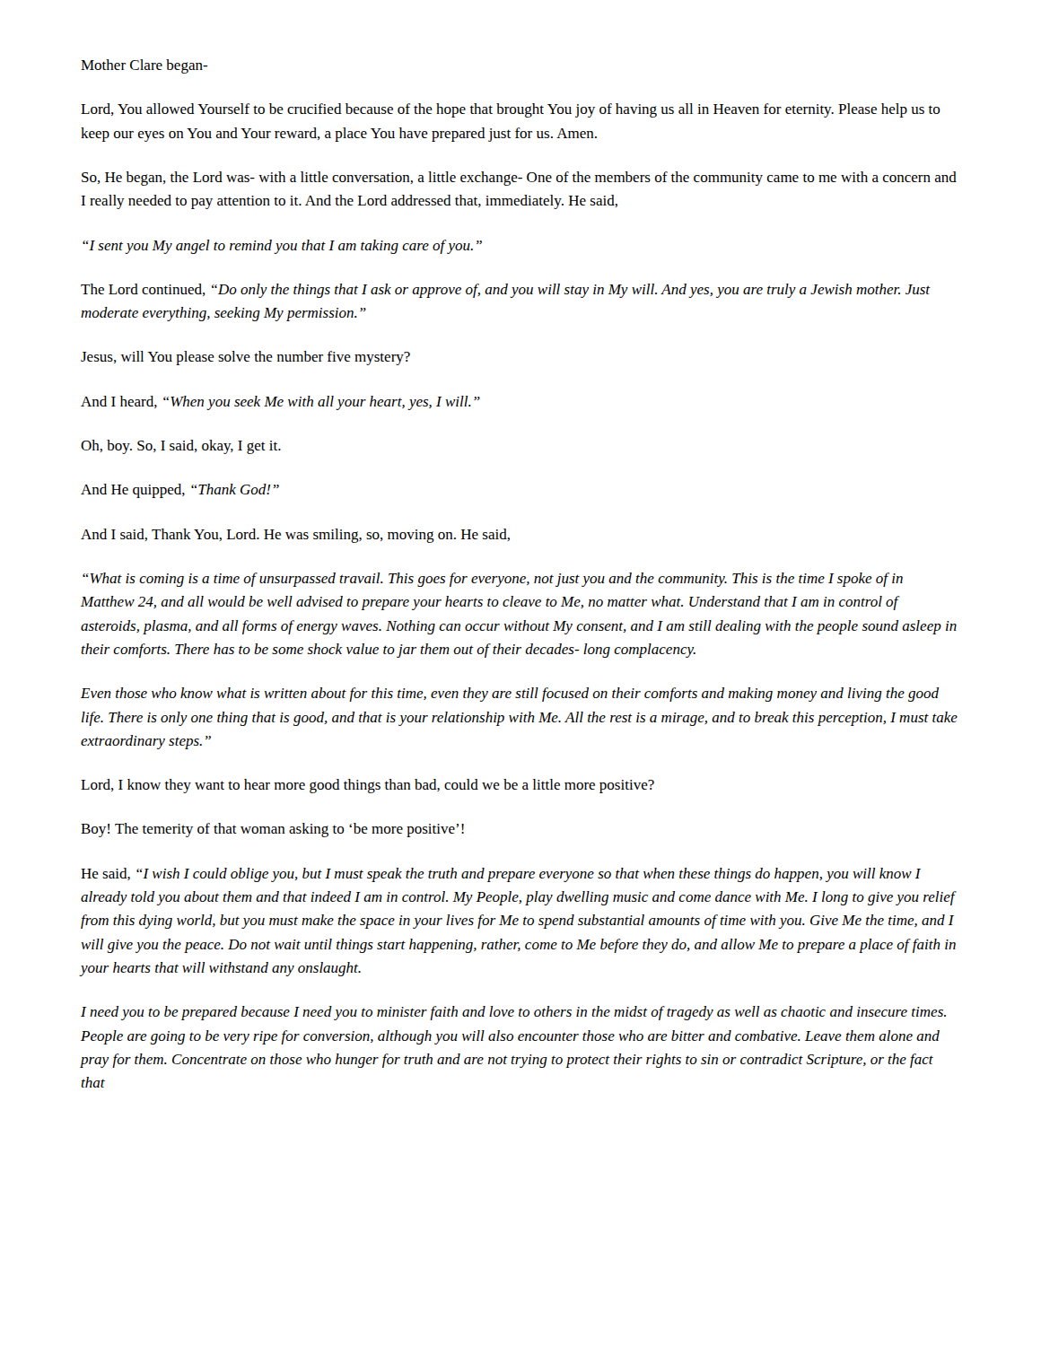Mother Clare began-
Lord, You allowed Yourself to be crucified because of the hope that brought You joy of having us all in Heaven for eternity. Please help us to keep our eyes on You and Your reward, a place You have prepared just for us. Amen.
So, He began, the Lord was- with a little conversation, a little exchange- One of the members of the community came to me with a concern and I really needed to pay attention to it. And the Lord addressed that, immediately. He said,
“I sent you My angel to remind you that I am taking care of you.”
The Lord continued, “Do only the things that I ask or approve of, and you will stay in My will. And yes, you are truly a Jewish mother. Just moderate everything, seeking My permission.”
Jesus, will You please solve the number five mystery?
And I heard, “When you seek Me with all your heart, yes, I will.”
Oh, boy. So, I said, okay, I get it.
And He quipped, “Thank God!”
And I said, Thank You, Lord. He was smiling, so, moving on. He said,
“What is coming is a time of unsurpassed travail. This goes for everyone, not just you and the community. This is the time I spoke of in Matthew 24, and all would be well advised to prepare your hearts to cleave to Me, no matter what. Understand that I am in control of asteroids, plasma, and all forms of energy waves. Nothing can occur without My consent, and I am still dealing with the people sound asleep in their comforts. There has to be some shock value to jar them out of their decades- long complacency.
Even those who know what is written about for this time, even they are still focused on their comforts and making money and living the good life. There is only one thing that is good, and that is your relationship with Me. All the rest is a mirage, and to break this perception, I must take extraordinary steps.”
Lord, I know they want to hear more good things than bad, could we be a little more positive?
Boy! The temerity of that woman asking to ‘be more positive’!
He said, “I wish I could oblige you, but I must speak the truth and prepare everyone so that when these things do happen, you will know I already told you about them and that indeed I am in control. My People, play dwelling music and come dance with Me. I long to give you relief from this dying world, but you must make the space in your lives for Me to spend substantial amounts of time with you. Give Me the time, and I will give you the peace. Do not wait until things start happening, rather, come to Me before they do, and allow Me to prepare a place of faith in your hearts that will withstand any onslaught.
I need you to be prepared because I need you to minister faith and love to others in the midst of tragedy as well as chaotic and insecure times. People are going to be very ripe for conversion, although you will also encounter those who are bitter and combative. Leave them alone and pray for them. Concentrate on those who hunger for truth and are not trying to protect their rights to sin or contradict Scripture, or the fact that